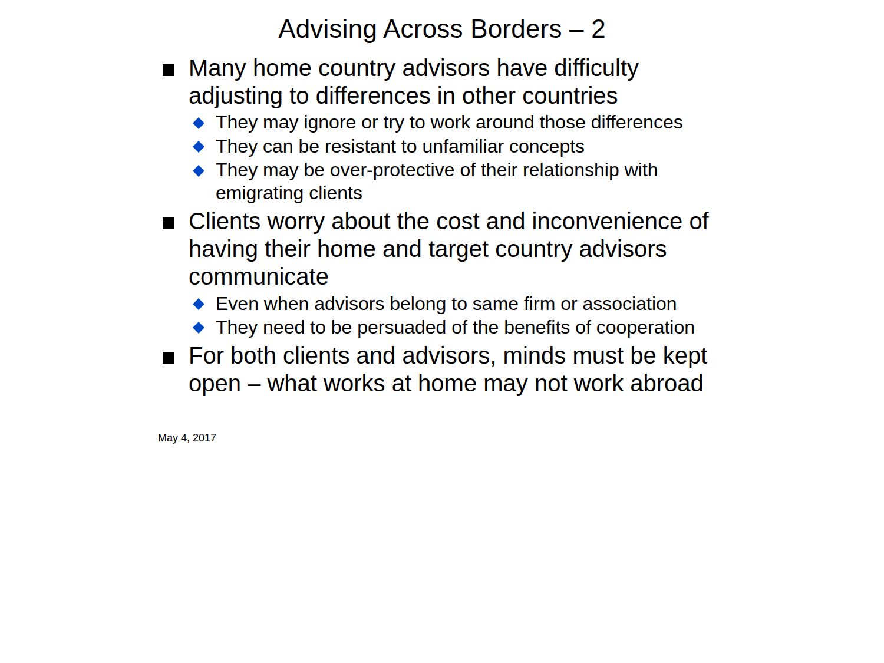Advising Across Borders – 2
Many home country advisors have difficulty adjusting to differences in other countries
They may ignore or try to work around those differences
They can be resistant to unfamiliar concepts
They may be over-protective of their relationship with emigrating clients
Clients worry about the cost and inconvenience of having their home and target country advisors communicate
Even when advisors belong to same firm or association
They need to be persuaded of the benefits of cooperation
For both clients and advisors, minds must be kept open – what works at home may not work abroad
May 4, 2017